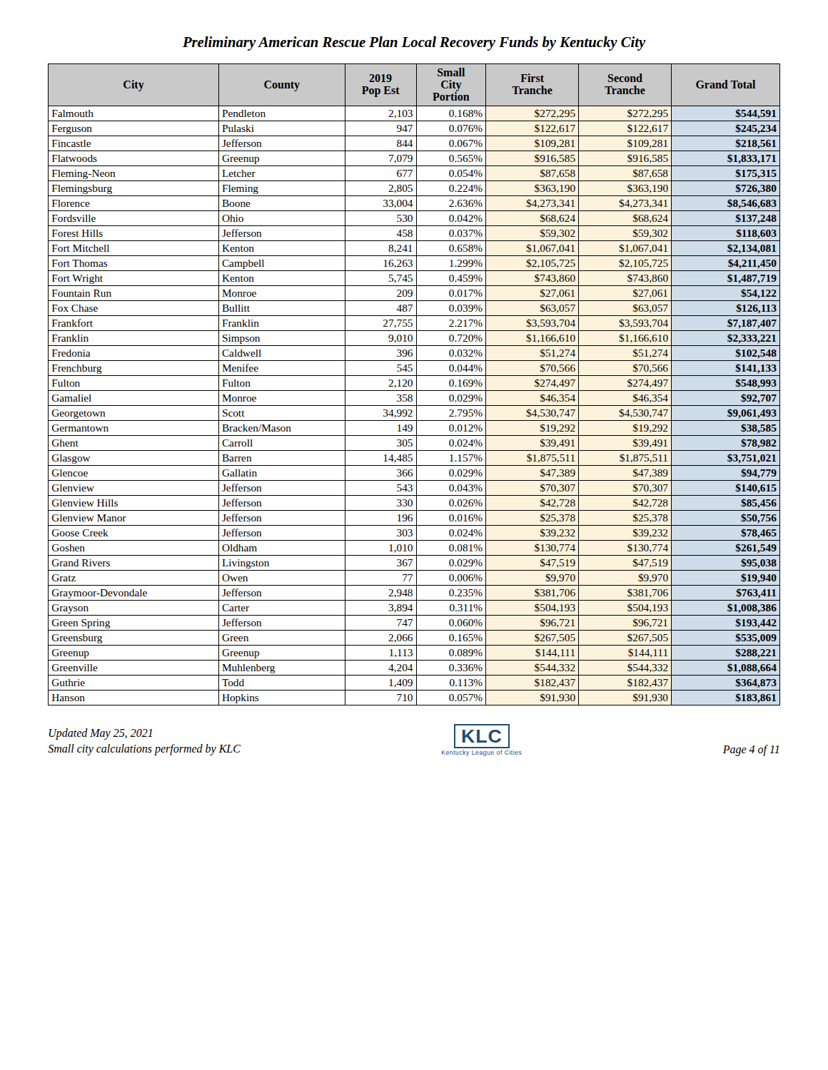Preliminary American Rescue Plan Local Recovery Funds by Kentucky City
| City | County | 2019 Pop Est | Small City Portion | First Tranche | Second Tranche | Grand Total |
| --- | --- | --- | --- | --- | --- | --- |
| Falmouth | Pendleton | 2,103 | 0.168% | $272,295 | $272,295 | $544,591 |
| Ferguson | Pulaski | 947 | 0.076% | $122,617 | $122,617 | $245,234 |
| Fincastle | Jefferson | 844 | 0.067% | $109,281 | $109,281 | $218,561 |
| Flatwoods | Greenup | 7,079 | 0.565% | $916,585 | $916,585 | $1,833,171 |
| Fleming-Neon | Letcher | 677 | 0.054% | $87,658 | $87,658 | $175,315 |
| Flemingsburg | Fleming | 2,805 | 0.224% | $363,190 | $363,190 | $726,380 |
| Florence | Boone | 33,004 | 2.636% | $4,273,341 | $4,273,341 | $8,546,683 |
| Fordsville | Ohio | 530 | 0.042% | $68,624 | $68,624 | $137,248 |
| Forest Hills | Jefferson | 458 | 0.037% | $59,302 | $59,302 | $118,603 |
| Fort Mitchell | Kenton | 8,241 | 0.658% | $1,067,041 | $1,067,041 | $2,134,081 |
| Fort Thomas | Campbell | 16,263 | 1.299% | $2,105,725 | $2,105,725 | $4,211,450 |
| Fort Wright | Kenton | 5,745 | 0.459% | $743,860 | $743,860 | $1,487,719 |
| Fountain Run | Monroe | 209 | 0.017% | $27,061 | $27,061 | $54,122 |
| Fox Chase | Bullitt | 487 | 0.039% | $63,057 | $63,057 | $126,113 |
| Frankfort | Franklin | 27,755 | 2.217% | $3,593,704 | $3,593,704 | $7,187,407 |
| Franklin | Simpson | 9,010 | 0.720% | $1,166,610 | $1,166,610 | $2,333,221 |
| Fredonia | Caldwell | 396 | 0.032% | $51,274 | $51,274 | $102,548 |
| Frenchburg | Menifee | 545 | 0.044% | $70,566 | $70,566 | $141,133 |
| Fulton | Fulton | 2,120 | 0.169% | $274,497 | $274,497 | $548,993 |
| Gamaliel | Monroe | 358 | 0.029% | $46,354 | $46,354 | $92,707 |
| Georgetown | Scott | 34,992 | 2.795% | $4,530,747 | $4,530,747 | $9,061,493 |
| Germantown | Bracken/Mason | 149 | 0.012% | $19,292 | $19,292 | $38,585 |
| Ghent | Carroll | 305 | 0.024% | $39,491 | $39,491 | $78,982 |
| Glasgow | Barren | 14,485 | 1.157% | $1,875,511 | $1,875,511 | $3,751,021 |
| Glencoe | Gallatin | 366 | 0.029% | $47,389 | $47,389 | $94,779 |
| Glenview | Jefferson | 543 | 0.043% | $70,307 | $70,307 | $140,615 |
| Glenview Hills | Jefferson | 330 | 0.026% | $42,728 | $42,728 | $85,456 |
| Glenview Manor | Jefferson | 196 | 0.016% | $25,378 | $25,378 | $50,756 |
| Goose Creek | Jefferson | 303 | 0.024% | $39,232 | $39,232 | $78,465 |
| Goshen | Oldham | 1,010 | 0.081% | $130,774 | $130,774 | $261,549 |
| Grand Rivers | Livingston | 367 | 0.029% | $47,519 | $47,519 | $95,038 |
| Gratz | Owen | 77 | 0.006% | $9,970 | $9,970 | $19,940 |
| Graymoor-Devondale | Jefferson | 2,948 | 0.235% | $381,706 | $381,706 | $763,411 |
| Grayson | Carter | 3,894 | 0.311% | $504,193 | $504,193 | $1,008,386 |
| Green Spring | Jefferson | 747 | 0.060% | $96,721 | $96,721 | $193,442 |
| Greensburg | Green | 2,066 | 0.165% | $267,505 | $267,505 | $535,009 |
| Greenup | Greenup | 1,113 | 0.089% | $144,111 | $144,111 | $288,221 |
| Greenville | Muhlenberg | 4,204 | 0.336% | $544,332 | $544,332 | $1,088,664 |
| Guthrie | Todd | 1,409 | 0.113% | $182,437 | $182,437 | $364,873 |
| Hanson | Hopkins | 710 | 0.057% | $91,930 | $91,930 | $183,861 |
Updated May 25, 2021
Small city calculations performed by KLC
KLC
Kentucky League of Cities
Page 4 of 11